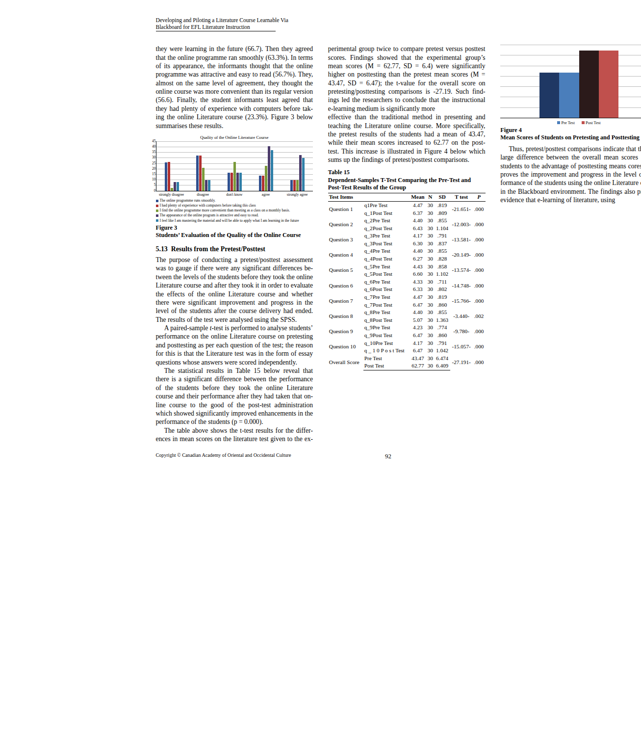Developing and Piloting a Literature Course Learnable Via Blackboard for EFL Literature Instruction
they were learning in the future (66.7). Then they agreed that the online programme ran smoothly (63.3%). In terms of its appearance, the informants thought that the online programme was attractive and easy to read (56.7%). They, almost on the same level of agreement, they thought the online course was more convenient than its regular version (56.6). Finally, the student informants least agreed that they had plenty of experience with computers before taking the online Literature course (23.3%). Figure 3 below summarises these results.
Quality of the Online Literature Course
45 40 35 30 25 20 15 10 5 0
strongly disagree disagree don't know agree strongly agree
The online programme runs smoothly.
I had plenty of experience with computers before taking this class
I find the online programme more convenient than meeting as a class on a monthly basis.
The appearance of the online program is attractive and easy to read.
I feel like I am mastering the material and will be able to apply what I am learning in the future
Figure 3
Students’ Evaluation of the Quality of the Online Course
5.13 Results from the Pretest/Posttest
The purpose of conducting a pretest/posttest assessment was to gauge if there were any significant differences between the levels of the students before they took the online Literature course and after they took it in order to evaluate the effects of the online Literature course and whether there were significant improvement and progress in the level of the students after the course delivery had ended. The results of the test were analysed using the SPSS.
A paired-sample t-test is performed to analyse students’ performance on the online Literature course on pretesting and posttesting as per each question of the test; the reason for this is that the Literature test was in the form of essay questions whose answers were scored independently.
The statistical results in Table 15 below reveal that there is a significant difference between the performance of the students before they took the online Literature course and their performance after they had taken that online course to the good of the post-test administration which showed significantly improved enhancements in the performance of the students (p = 0.000).
The table above shows the t-test results for the differences in mean scores on the literature test given to the experimental group twice to compare pretest versus posttest scores. Findings showed that the experimental group’s mean scores (M = 62.77, SD = 6.4) were significantly higher on posttesting than the pretest mean scores (M = 43.47, SD = 6.47); the t-value for the overall score on pretesting/posttesting comparisons is -27.19. Such findings led the researchers to conclude that the instructional e-learning medium is significantly more
effective than the traditional method in presenting and teaching the Literature online course. More specifically, the pretest results of the students had a mean of 43.47, while their mean scores increased to 62.77 on the post-test. This increase is illustrated in Figure 4 below which sums up the findings of pretest/posttest comparisons.
Table 15
Dependent-Samples T-Test Comparing the Pre-Test and Post-Test Results of the Group
| Test Items | Mean | N | SD | T test | P |
| --- | --- | --- | --- | --- | --- |
| Question 1 | q1Pre Test | 4.47 | 30 | .819 | -21.651- | .000 |
| q_1Post Test | 6.37 | 30 | .809 |
| Question 2 | q_2Pre Test | 4.40 | 30 | .855 | -12.003- | .000 |
| q_2Post Test | 6.43 | 30 | 1.104 |
| Question 3 | q_3Pre Test | 4.17 | 30 | .791 | -13.581- | .000 |
| q_3Post Test | 6.30 | 30 | .837 |
| Question 4 | q_4Pre Test | 4.40 | 30 | .855 | -20.149- | .000 |
| q_4Post Test | 6.27 | 30 | .828 |
| Question 5 | q_5Pre Test | 4.43 | 30 | .858 | -13.574- | .000 |
| q_5Post Test | 6.60 | 30 | 1.102 |
| Question 6 | q_6Pre Test | 4.33 | 30 | .711 | -14.748- | .000 |
| q_6Post Test | 6.33 | 30 | .802 |
| Question 7 | q_7Pre Test | 4.47 | 30 | .819 | -15.766- | .000 |
| q_7Post Test | 6.47 | 30 | .860 |
| Question 8 | q_8Pre Test | 4.40 | 30 | .855 | -3.440- | .002 |
| q_8Post Test | 5.07 | 30 | 1.363 |
| Question 9 | q_9Pre Test | 4.23 | 30 | .774 | -9.780- | .000 |
| q_9Post Test | 6.47 | 30 | .860 |
| Question 10 | q_10Pre Test | 4.17 | 30 | .791 | -15.057- | .000 |
| q _ 1 0 P o s t Test | 6.47 | 30 | 1.042 |
| Overall Score | Pre Test | 43.47 | 30 | 6.474 | -27.191- | .000 |
| Post Test | 62.77 | 30 | 6.409 |
Pre Test Post Test
Figure 4
Mean Scores of Students on Pretesting and Posttesting
Thus, pretest/posttest comparisons indicate that there is large difference between the overall mean scores of the students to the advantage of posttesting means cores. This proves the improvement and progress in the level of performance of the students using the online Literature course in the Blackboard environment. The findings also provide evidence that e-learning of literature, using
Copyright © Canadian Academy of Oriental and Occidental Culture
92